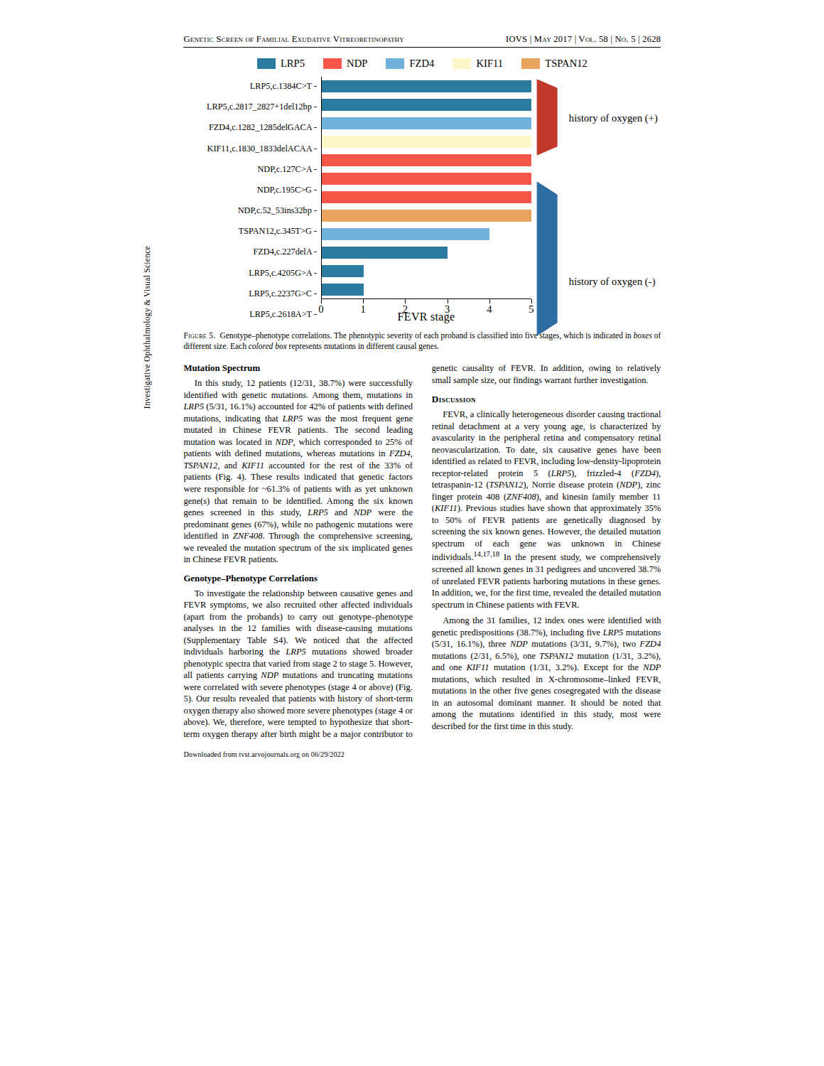Genetic Screen of Familial Exudative Vitreoretinopathy
IOVS | May 2017 | Vol. 58 | No. 5 | 2628
Investigative Ophthalmology & Visual Science
LRP5
NDP
FZD4
KIF11
TSPAN12
LRP5,c.1384C>T -
LRP5,c.2817_2827+1del12bp -
FZD4,c.1282_1285delGACA -
KIF11,c.1830_1833delACAA -
NDP,c.127C>A -
NDP,c.195C>G -
NDP,c.52_53ins32bp -
TSPAN12,c.345T>G -
FZD4,c.227delA -
LRP5,c.4205G>A -
LRP5,c.2237G>C -
LRP5,c.2618A>T -
0
1
2
3
4
5
FEVR stage
history of oxygen (+)
history of oxygen (-)
Figure 5. Genotype–phenotype correlations. The phenotypic severity of each proband is classified into five stages, which is indicated in boxes of different size. Each colored box represents mutations in different causal genes.
Mutation Spectrum
In this study, 12 patients (12/31, 38.7%) were successfully identified with genetic mutations. Among them, mutations in LRP5 (5/31, 16.1%) accounted for 42% of patients with defined mutations, indicating that LRP5 was the most frequent gene mutated in Chinese FEVR patients. The second leading mutation was located in NDP, which corresponded to 25% of patients with defined mutations, whereas mutations in FZD4, TSPAN12, and KIF11 accounted for the rest of the 33% of patients (Fig. 4). These results indicated that genetic factors were responsible for ~61.3% of patients with as yet unknown gene(s) that remain to be identified. Among the six known genes screened in this study, LRP5 and NDP were the predominant genes (67%), while no pathogenic mutations were identified in ZNF408. Through the comprehensive screening, we revealed the mutation spectrum of the six implicated genes in Chinese FEVR patients.
Genotype–Phenotype Correlations
To investigate the relationship between causative genes and FEVR symptoms, we also recruited other affected individuals (apart from the probands) to carry out genotype–phenotype analyses in the 12 families with disease-causing mutations (Supplementary Table S4). We noticed that the affected individuals harboring the LRP5 mutations showed broader phenotypic spectra that varied from stage 2 to stage 5. However, all patients carrying NDP mutations and truncating mutations were correlated with severe phenotypes (stage 4 or above) (Fig. 5). Our results revealed that patients with history of short-term oxygen therapy also showed more severe phenotypes (stage 4 or above). We, therefore, were tempted to hypothesize that short-term oxygen therapy after birth might be a major contributor to genetic causality of FEVR. In addition, owing to relatively small sample size, our findings warrant further investigation.
Discussion
FEVR, a clinically heterogeneous disorder causing tractional retinal detachment at a very young age, is characterized by avascularity in the peripheral retina and compensatory retinal neovascularization. To date, six causative genes have been identified as related to FEVR, including low-density-lipoprotein receptor-related protein 5 (LRP5), frizzled-4 (FZD4), tetraspanin-12 (TSPAN12), Norrie disease protein (NDP), zinc finger protein 408 (ZNF408), and kinesin family member 11 (KIF11). Previous studies have shown that approximately 35% to 50% of FEVR patients are genetically diagnosed by screening the six known genes. However, the detailed mutation spectrum of each gene was unknown in Chinese individuals.14,17,18 In the present study, we comprehensively screened all known genes in 31 pedigrees and uncovered 38.7% of unrelated FEVR patients harboring mutations in these genes. In addition, we, for the first time, revealed the detailed mutation spectrum in Chinese patients with FEVR.
Among the 31 families, 12 index ones were identified with genetic predispositions (38.7%), including five LRP5 mutations (5/31, 16.1%), three NDP mutations (3/31, 9.7%), two FZD4 mutations (2/31, 6.5%), one TSPAN12 mutation (1/31, 3.2%), and one KIF11 mutation (1/31, 3.2%). Except for the NDP mutations, which resulted in X-chromosome–linked FEVR, mutations in the other five genes cosegregated with the disease in an autosomal dominant manner. It should be noted that among the mutations identified in this study, most were described for the first time in this study.
Downloaded from tvst.arvojournals.org on 06/29/2022